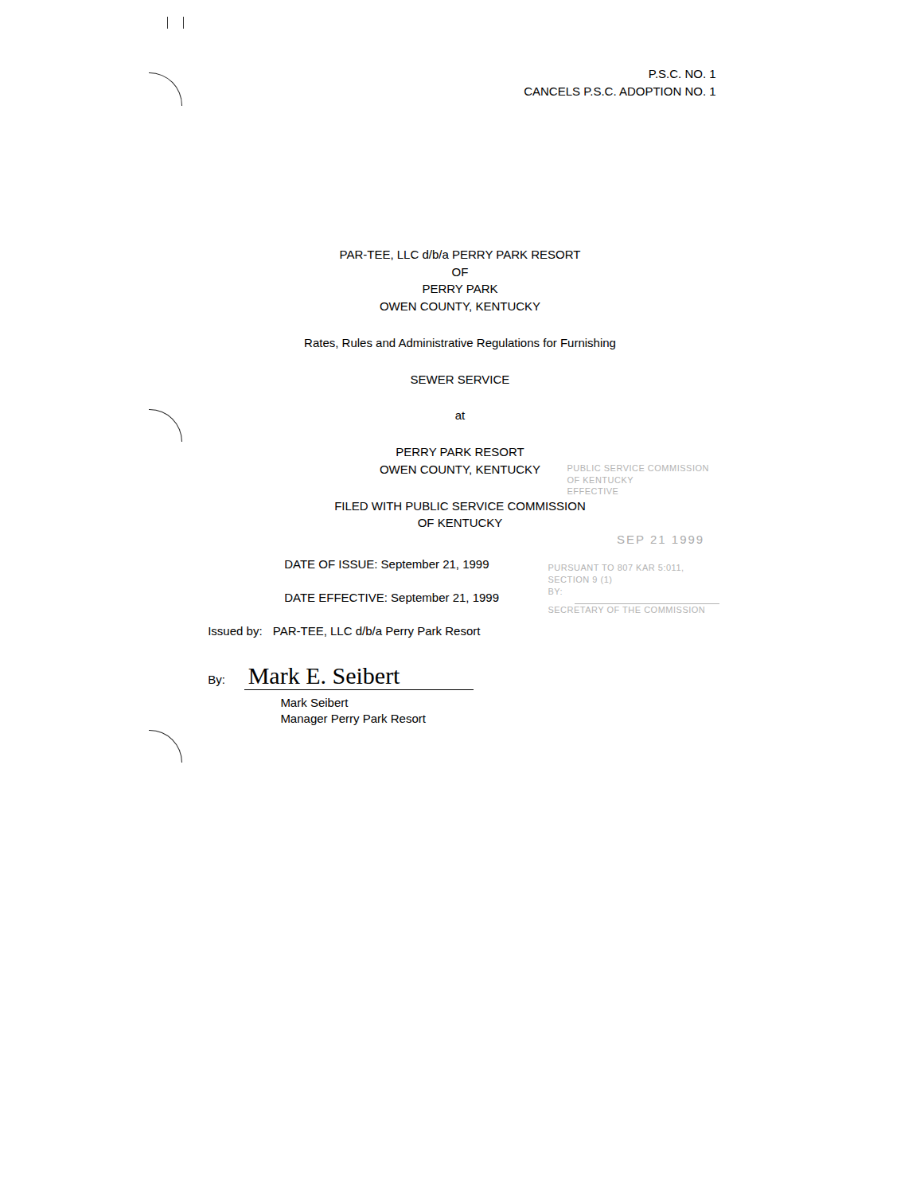P.S.C. NO. 1 CANCELS P.S.C. ADOPTION NO. 1
PAR-TEE, LLC d/b/a PERRY PARK RESORT
OF
PERRY PARK
OWEN COUNTY, KENTUCKY
Rates, Rules and Administrative Regulations for Furnishing
SEWER SERVICE
at
PERRY PARK RESORT
OWEN COUNTY, KENTUCKY
FILED WITH PUBLIC SERVICE COMMISSION
OF KENTUCKY
DATE OF ISSUE: September 21, 1999 DATE EFFECTIVE: September 21, 1999
Issued by: PAR-TEE, LLC d/b/a Perry Park Resort
By: Mark E. Seibert
Mark Seibert
Manager Perry Park Resort
PUBLIC SERVICE COMMISSION
OF KENTUCKY
EFFECTIVE
SEP 21 1999
PURSUANT TO 807 KAR 5:011,
SECTION 9 (1)
BY: SECRETARY OF THE COMMISSION